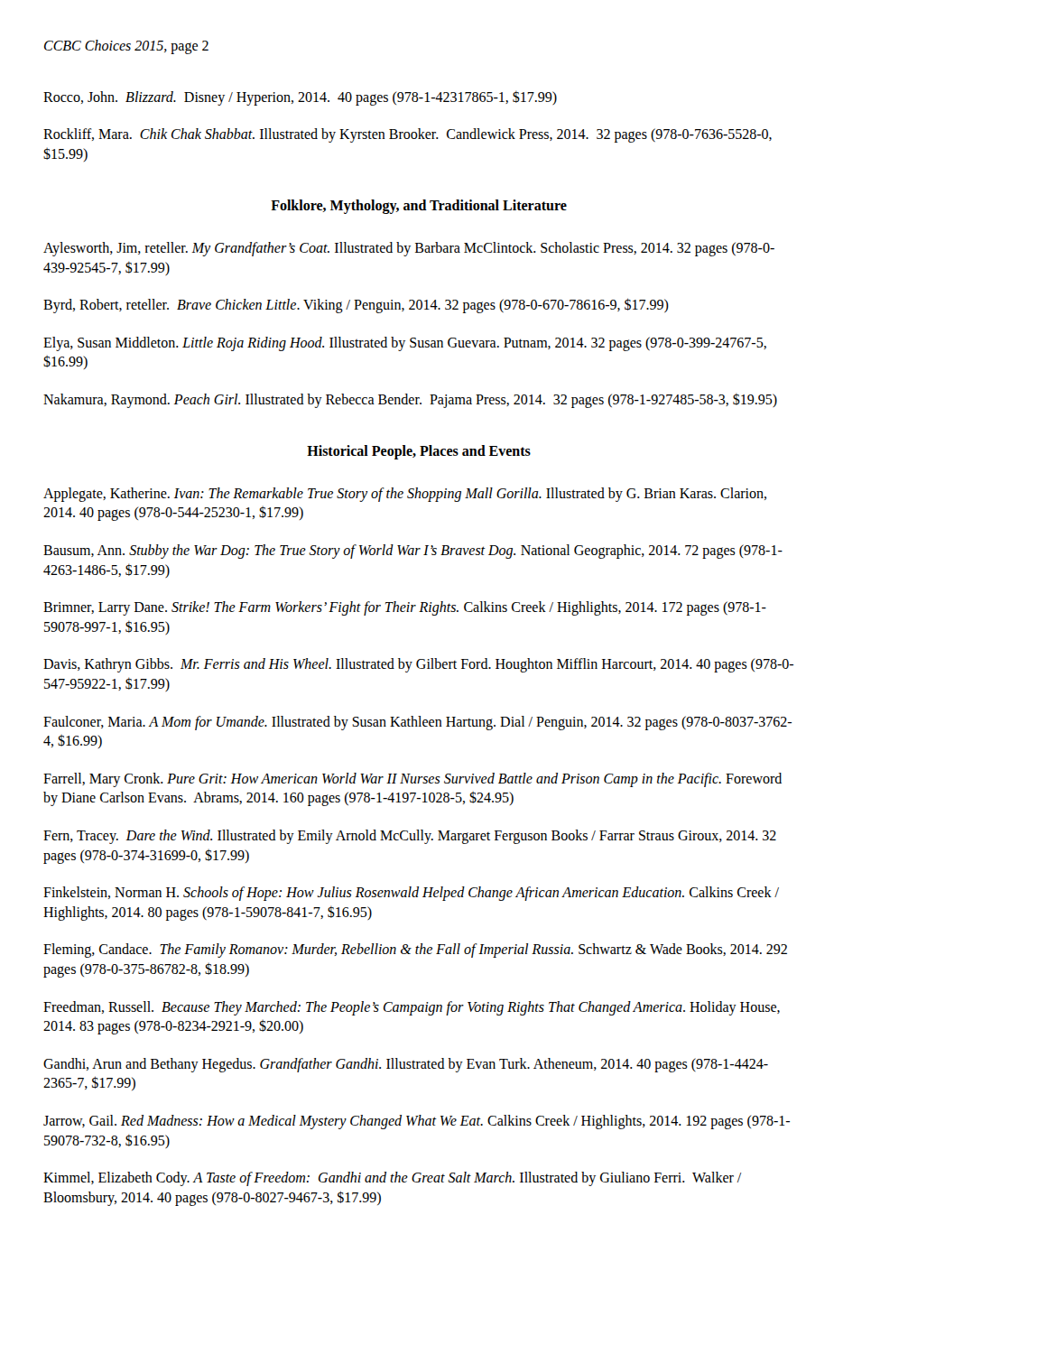CCBC Choices 2015, page 2
Rocco, John. Blizzard. Disney / Hyperion, 2014. 40 pages (978-1-42317865-1, $17.99)
Rockliff, Mara. Chik Chak Shabbat. Illustrated by Kyrsten Brooker. Candlewick Press, 2014. 32 pages (978-0-7636-5528-0, $15.99)
Folklore, Mythology, and Traditional Literature
Aylesworth, Jim, reteller. My Grandfather’s Coat. Illustrated by Barbara McClintock. Scholastic Press, 2014. 32 pages (978-0-439-92545-7, $17.99)
Byrd, Robert, reteller. Brave Chicken Little. Viking / Penguin, 2014. 32 pages (978-0-670-78616-9, $17.99)
Elya, Susan Middleton. Little Roja Riding Hood. Illustrated by Susan Guevara. Putnam, 2014. 32 pages (978-0-399-24767-5, $16.99)
Nakamura, Raymond. Peach Girl. Illustrated by Rebecca Bender. Pajama Press, 2014. 32 pages (978-1-927485-58-3, $19.95)
Historical People, Places and Events
Applegate, Katherine. Ivan: The Remarkable True Story of the Shopping Mall Gorilla. Illustrated by G. Brian Karas. Clarion, 2014. 40 pages (978-0-544-25230-1, $17.99)
Bausum, Ann. Stubby the War Dog: The True Story of World War I’s Bravest Dog. National Geographic, 2014. 72 pages (978-1-4263-1486-5, $17.99)
Brimner, Larry Dane. Strike! The Farm Workers’ Fight for Their Rights. Calkins Creek / Highlights, 2014. 172 pages (978-1-59078-997-1, $16.95)
Davis, Kathryn Gibbs. Mr. Ferris and His Wheel. Illustrated by Gilbert Ford. Houghton Mifflin Harcourt, 2014. 40 pages (978-0-547-95922-1, $17.99)
Faulconer, Maria. A Mom for Umande. Illustrated by Susan Kathleen Hartung. Dial / Penguin, 2014. 32 pages (978-0-8037-3762-4, $16.99)
Farrell, Mary Cronk. Pure Grit: How American World War II Nurses Survived Battle and Prison Camp in the Pacific. Foreword by Diane Carlson Evans. Abrams, 2014. 160 pages (978-1-4197-1028-5, $24.95)
Fern, Tracey. Dare the Wind. Illustrated by Emily Arnold McCully. Margaret Ferguson Books / Farrar Straus Giroux, 2014. 32 pages (978-0-374-31699-0, $17.99)
Finkelstein, Norman H. Schools of Hope: How Julius Rosenwald Helped Change African American Education. Calkins Creek / Highlights, 2014. 80 pages (978-1-59078-841-7, $16.95)
Fleming, Candace. The Family Romanov: Murder, Rebellion & the Fall of Imperial Russia. Schwartz & Wade Books, 2014. 292 pages (978-0-375-86782-8, $18.99)
Freedman, Russell. Because They Marched: The People’s Campaign for Voting Rights That Changed America. Holiday House, 2014. 83 pages (978-0-8234-2921-9, $20.00)
Gandhi, Arun and Bethany Hegedus. Grandfather Gandhi. Illustrated by Evan Turk. Atheneum, 2014. 40 pages (978-1-4424-2365-7, $17.99)
Jarrow, Gail. Red Madness: How a Medical Mystery Changed What We Eat. Calkins Creek / Highlights, 2014. 192 pages (978-1-59078-732-8, $16.95)
Kimmel, Elizabeth Cody. A Taste of Freedom: Gandhi and the Great Salt March. Illustrated by Giuliano Ferri. Walker / Bloomsbury, 2014. 40 pages (978-0-8027-9467-3, $17.99)